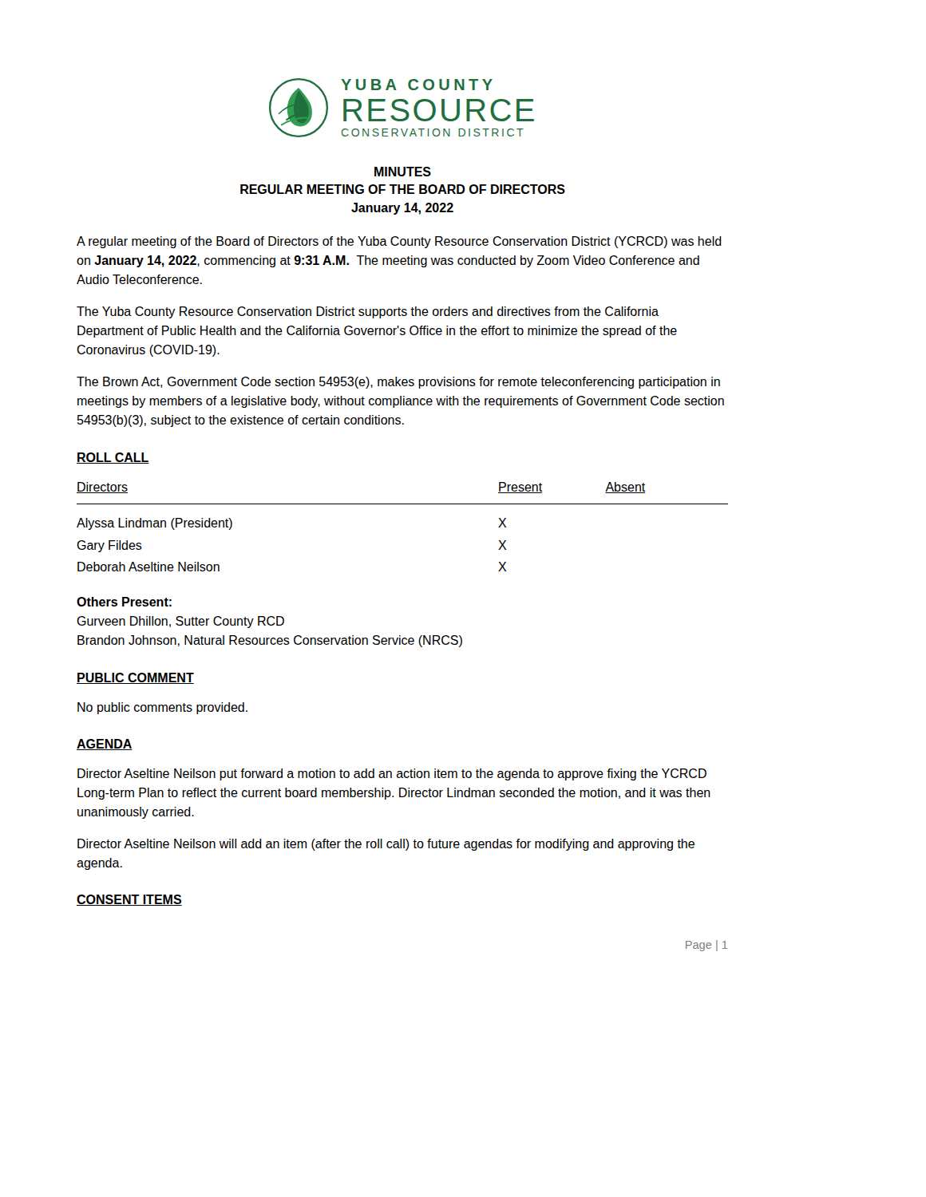YUBA COUNTY
RESOURCE
CONSERVATION DISTRICT
MINUTES
REGULAR MEETING OF THE BOARD OF DIRECTORS
January 14, 2022
A regular meeting of the Board of Directors of the Yuba County Resource Conservation District (YCRCD) was held on January 14, 2022, commencing at 9:31 A.M. The meeting was conducted by Zoom Video Conference and Audio Teleconference.
The Yuba County Resource Conservation District supports the orders and directives from the California Department of Public Health and the California Governor's Office in the effort to minimize the spread of the Coronavirus (COVID-19).
The Brown Act, Government Code section 54953(e), makes provisions for remote teleconferencing participation in meetings by members of a legislative body, without compliance with the requirements of Government Code section 54953(b)(3), subject to the existence of certain conditions.
ROLL CALL
| Directors | Present | Absent | |
| --- | --- | --- | --- |
| Alyssa Lindman (President) | X | | |
| Gary Fildes | X | | |
| Deborah Aseltine Neilson | X | | |
Others Present:
Gurveen Dhillon, Sutter County RCD
Brandon Johnson, Natural Resources Conservation Service (NRCS)
PUBLIC COMMENT
No public comments provided.
AGENDA
Director Aseltine Neilson put forward a motion to add an action item to the agenda to approve fixing the YCRCD Long-term Plan to reflect the current board membership. Director Lindman seconded the motion, and it was then unanimously carried.
Director Aseltine Neilson will add an item (after the roll call) to future agendas for modifying and approving the agenda.
CONSENT ITEMS
Page | 1